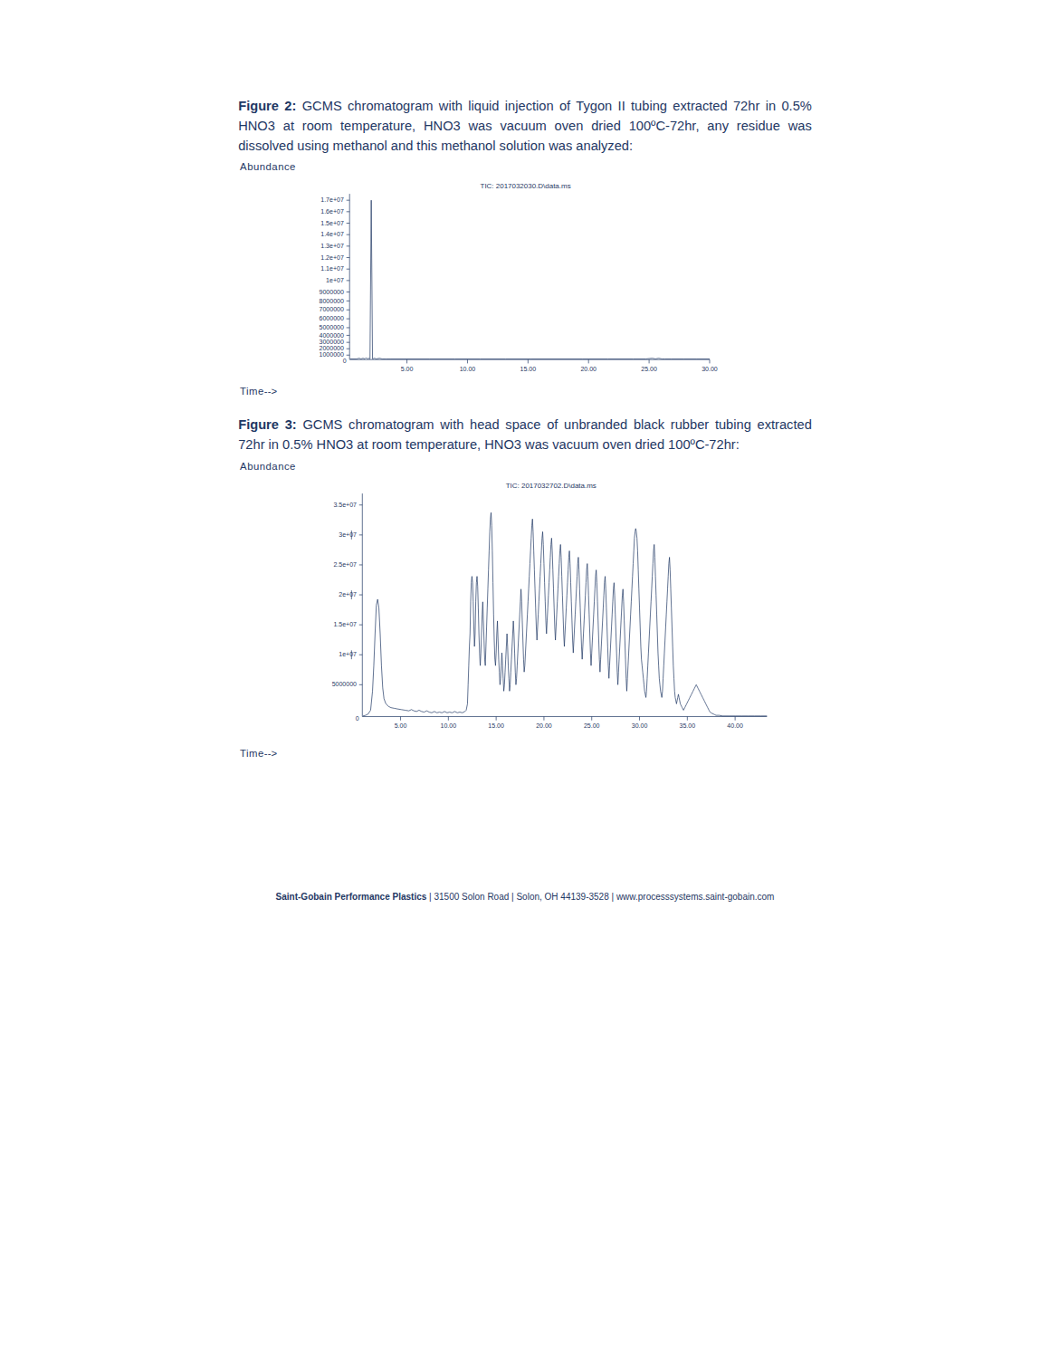Figure 2: GCMS chromatogram with liquid injection of Tygon II tubing extracted 72hr in 0.5% HNO3 at room temperature, HNO3 was vacuum oven dried 100ºC-72hr, any residue was dissolved using methanol and this methanol solution was analyzed:
Abundance
TIC: 2017032030.D\data.ms 1.7e+07 1.6e+07 1.5e+07 1.4e+07 1.3e+07 1.2e+07 1.1e+07 1e+07 9000000 8000000 7000000 6000000 5000000 4000000 3000000 2000000 1000000 0 5.00 10.00 15.00 20.00 25.00 30.00
Time-->
Figure 3: GCMS chromatogram with head space of unbranded black rubber tubing extracted 72hr in 0.5% HNO3 at room temperature, HNO3 was vacuum oven dried 100ºC-72hr:
Abundance
TIC: 2017032702.D\data.ms 3.5e+07 3e+07 2.5e+07 2e+07 1.5e+07 1e+07 5000000 0 5.00 10.00 15.00 20.00 25.00 30.00 35.00 40.00
Time-->
Saint-Gobain Performance Plastics | 31500 Solon Road | Solon, OH 44139-3528 | www.processsystems.saint-gobain.com